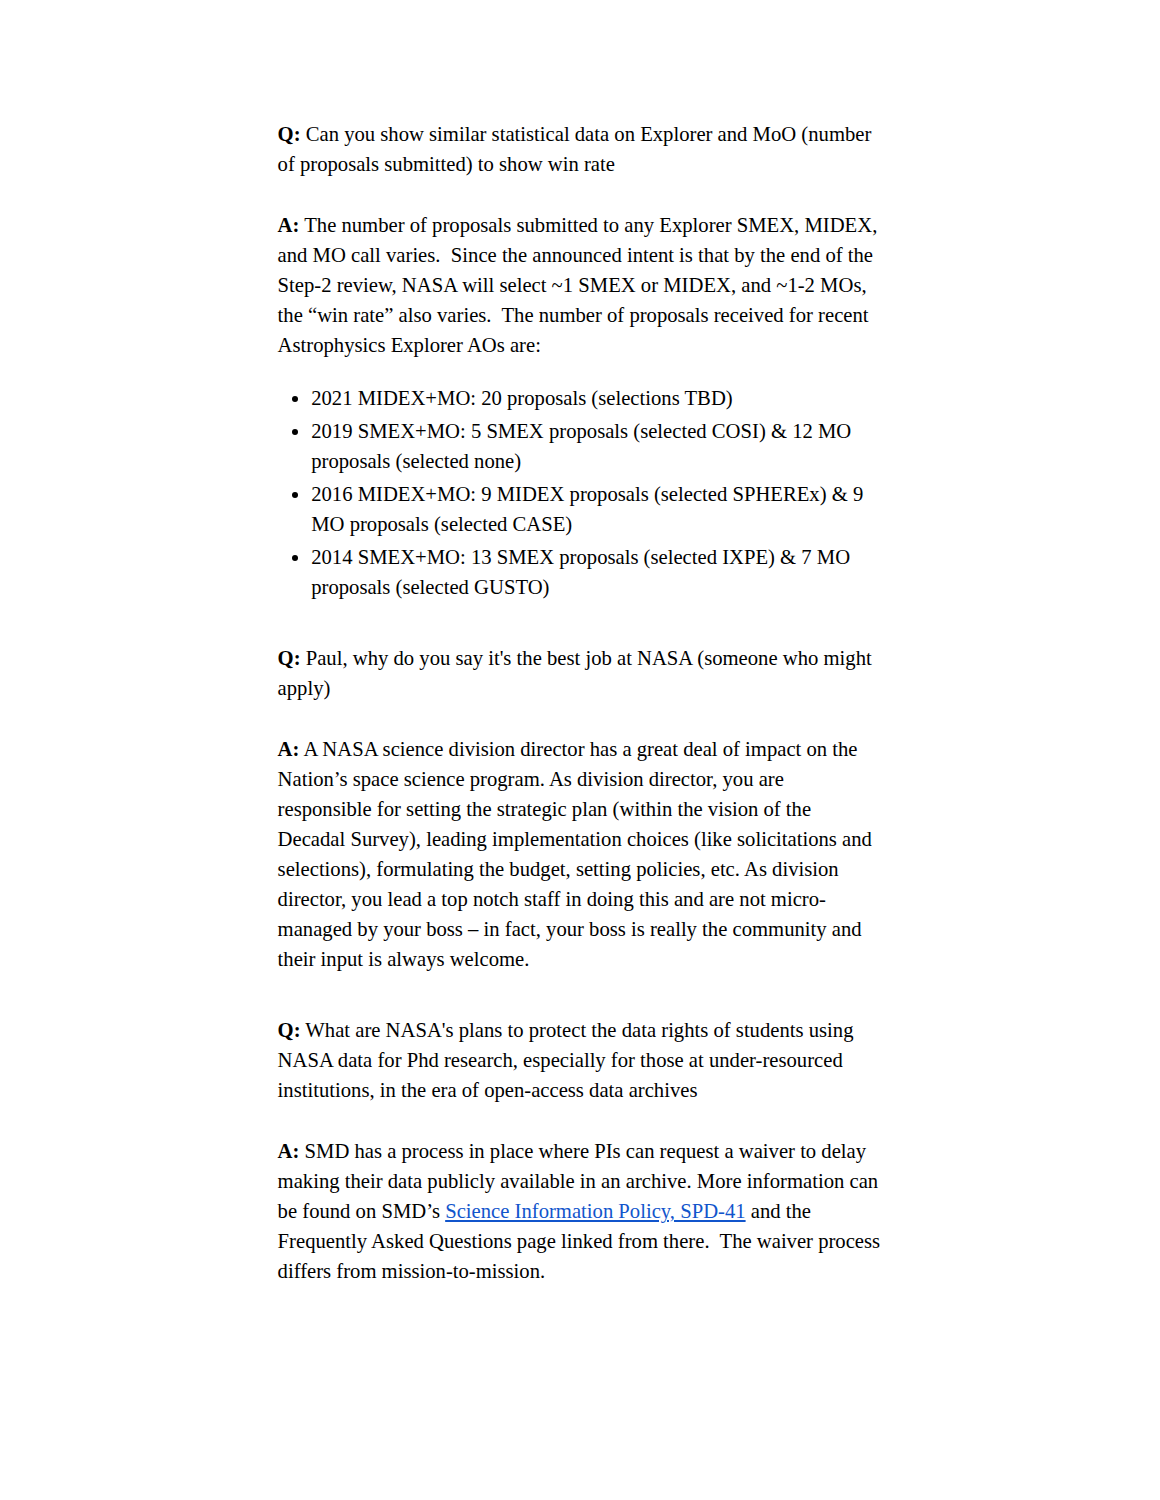Q: Can you show similar statistical data on Explorer and MoO (number of proposals submitted) to show win rate
A: The number of proposals submitted to any Explorer SMEX, MIDEX, and MO call varies. Since the announced intent is that by the end of the Step-2 review, NASA will select ~1 SMEX or MIDEX, and ~1-2 MOs, the “win rate” also varies. The number of proposals received for recent Astrophysics Explorer AOs are:
2021 MIDEX+MO: 20 proposals (selections TBD)
2019 SMEX+MO: 5 SMEX proposals (selected COSI) & 12 MO proposals (selected none)
2016 MIDEX+MO: 9 MIDEX proposals (selected SPHEREx) & 9 MO proposals (selected CASE)
2014 SMEX+MO: 13 SMEX proposals (selected IXPE) & 7 MO proposals (selected GUSTO)
Q: Paul, why do you say it's the best job at NASA (someone who might apply)
A: A NASA science division director has a great deal of impact on the Nation’s space science program. As division director, you are responsible for setting the strategic plan (within the vision of the Decadal Survey), leading implementation choices (like solicitations and selections), formulating the budget, setting policies, etc. As division director, you lead a top notch staff in doing this and are not micro-managed by your boss – in fact, your boss is really the community and their input is always welcome.
Q: What are NASA's plans to protect the data rights of students using NASA data for Phd research, especially for those at under-resourced institutions, in the era of open-access data archives
A: SMD has a process in place where PIs can request a waiver to delay making their data publicly available in an archive. More information can be found on SMD’s Science Information Policy, SPD-41 and the Frequently Asked Questions page linked from there. The waiver process differs from mission-to-mission.